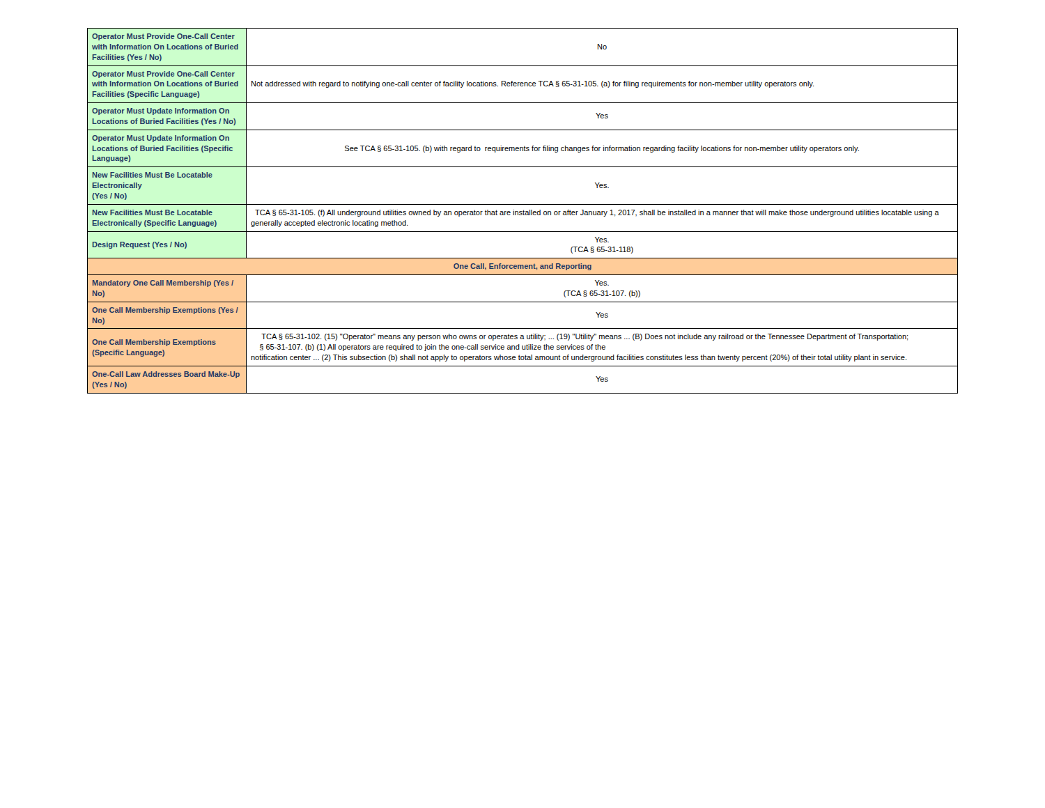| Operator Must Provide One-Call Center with Information On Locations of Buried Facilities (Yes / No) | No |
| Operator Must Provide One-Call Center with Information On Locations of Buried Facilities (Specific Language) | Not addressed with regard to notifying one-call center of facility locations. Reference TCA § 65-31-105. (a) for filing requirements for non-member utility operators only. |
| Operator Must Update Information On Locations of Buried Facilities (Yes / No) | Yes |
| Operator Must Update Information On Locations of Buried Facilities (Specific Language) | See TCA § 65-31-105. (b) with regard to requirements for filing changes for information regarding facility locations for non-member utility operators only. |
| New Facilities Must Be Locatable Electronically (Yes / No) | Yes. |
| New Facilities Must Be Locatable Electronically (Specific Language) | TCA § 65-31-105. (f) All underground utilities owned by an operator that are installed on or after January 1, 2017, shall be installed in a manner that will make those underground utilities locatable using a generally accepted electronic locating method. |
| Design Request (Yes / No) | Yes. (TCA § 65-31-118) |
| One Call, Enforcement, and Reporting |
| Mandatory One Call Membership (Yes / No) | Yes. (TCA § 65-31-107. (b)) |
| One Call Membership Exemptions (Yes / No) | Yes |
| One Call Membership Exemptions (Specific Language) | TCA § 65-31-102. (15) "Operator" means any person who owns or operates a utility; ... (19) "Utility" means ... (B) Does not include any railroad or the Tennessee Department of Transportation; § 65-31-107. (b) (1) All operators are required to join the one-call service and utilize the services of the notification center ... (2) This subsection (b) shall not apply to operators whose total amount of underground facilities constitutes less than twenty percent (20%) of their total utility plant in service. |
| One-Call Law Addresses Board Make-Up (Yes / No) | Yes |